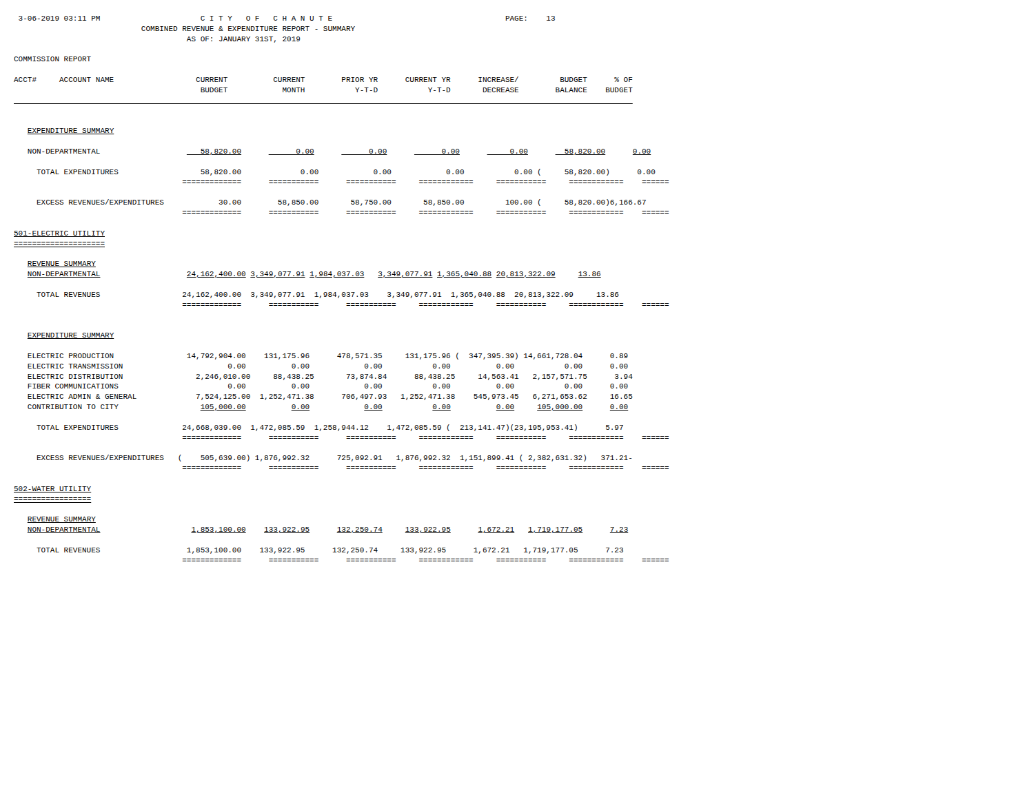3-06-2019 03:11 PM                      C I T Y   O F   C H A N U T E                                      PAGE:    13
                            COMBINED REVENUE & EXPENDITURE REPORT - SUMMARY
                                      AS OF: JANUARY 31ST, 2019

COMMISSION REPORT

ACCT#     ACCOUNT NAME                  CURRENT          CURRENT        PRIOR YR      CURRENT YR      INCREASE/         BUDGET      % OF
                                         BUDGET            MONTH           Y-T-D           Y-T-D       DECREASE        BALANCE    BUDGET
                                                                                                                                        


   EXPENDITURE SUMMARY

   NON-DEPARTMENTAL                      58,820.00            0.00            0.00            0.00           0.00        58,820.00      0.00

     TOTAL EXPENDITURES                  58,820.00             0.00            0.00            0.00           0.00 (     58,820.00)      0.00
                                     =============      ===========      ===========     ============     ===========     ============    ======

     EXCESS REVENUES/EXPENDITURES            30.00        58,850.00       58,750.00       58,850.00         100.00 (     58,820.00)6,166.67
                                     =============      ===========      ===========     ============     ===========     ============    ======

501-ELECTRIC UTILITY
====================

   REVENUE SUMMARY
   NON-DEPARTMENTAL                   24,162,400.00 3,349,077.91 1,984,037.03   3,349,077.91 1,365,040.88 20,813,322.09     13.86

     TOTAL REVENUES                  24,162,400.00  3,349,077.91  1,984,037.03    3,349,077.91  1,365,040.88  20,813,322.09     13.86
                                     =============      ===========      ===========     ============     ===========     ============    ======


   EXPENDITURE SUMMARY

   ELECTRIC PRODUCTION                14,792,904.00    131,175.96      478,571.35     131,175.96 (  347,395.39) 14,661,728.04      0.89
   ELECTRIC TRANSMISSION                       0.00          0.00            0.00           0.00          0.00           0.00      0.00
   ELECTRIC DISTRIBUTION                2,246,010.00     88,438.25       73,874.84      88,438.25     14,563.41   2,157,571.75      3.94
   FIBER COMMUNICATIONS                        0.00          0.00            0.00           0.00          0.00           0.00      0.00
   ELECTRIC ADMIN & GENERAL             7,524,125.00  1,252,471.38      706,497.93   1,252,471.38    545,973.45   6,271,653.62     16.65
   CONTRIBUTION TO CITY                  105,000.00          0.00            0.00           0.00          0.00     105,000.00      0.00

     TOTAL EXPENDITURES              24,668,039.00  1,472,085.59  1,258,944.12    1,472,085.59 (  213,141.47)(23,195,953.41)      5.97
                                     =============      ===========      ===========     ============     ===========     ============    ======

     EXCESS REVENUES/EXPENDITURES   (    505,639.00) 1,876,992.32      725,092.91   1,876,992.32  1,151,899.41 ( 2,382,631.32)   371.21-
                                     =============      ===========      ===========     ============     ===========     ============    ======

502-WATER UTILITY
=================

   REVENUE SUMMARY
   NON-DEPARTMENTAL                    1,853,100.00    133,922.95      132,250.74     133,922.95      1,672.21   1,719,177.05      7.23

     TOTAL REVENUES                   1,853,100.00    133,922.95      132,250.74     133,922.95      1,672.21   1,719,177.05      7.23
                                     =============      ===========      ===========     ============     ===========     ============    ======